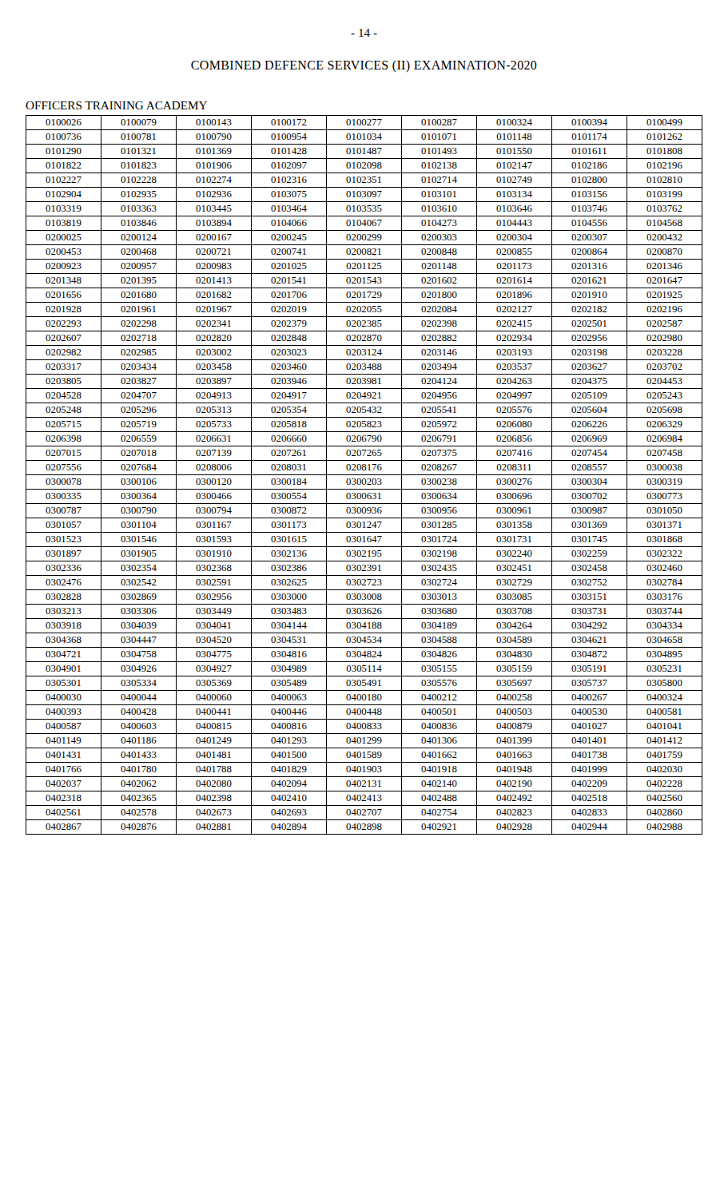- 14 -
Combined Defence Services (II) Examination-2020
Officers Training Academy
| 0100026 | 0100079 | 0100143 | 0100172 | 0100277 | 0100287 | 0100324 | 0100394 | 0100499 |
| 0100736 | 0100781 | 0100790 | 0100954 | 0101034 | 0101071 | 0101148 | 0101174 | 0101262 |
| 0101290 | 0101321 | 0101369 | 0101428 | 0101487 | 0101493 | 0101550 | 0101611 | 0101808 |
| 0101822 | 0101823 | 0101906 | 0102097 | 0102098 | 0102138 | 0102147 | 0102186 | 0102196 |
| 0102227 | 0102228 | 0102274 | 0102316 | 0102351 | 0102714 | 0102749 | 0102800 | 0102810 |
| 0102904 | 0102935 | 0102936 | 0103075 | 0103097 | 0103101 | 0103134 | 0103156 | 0103199 |
| 0103319 | 0103363 | 0103445 | 0103464 | 0103535 | 0103610 | 0103646 | 0103746 | 0103762 |
| 0103819 | 0103846 | 0103894 | 0104066 | 0104067 | 0104273 | 0104443 | 0104556 | 0104568 |
| 0200025 | 0200124 | 0200167 | 0200245 | 0200299 | 0200303 | 0200304 | 0200307 | 0200432 |
| 0200453 | 0200468 | 0200721 | 0200741 | 0200821 | 0200848 | 0200855 | 0200864 | 0200870 |
| 0200923 | 0200957 | 0200983 | 0201025 | 0201125 | 0201148 | 0201173 | 0201316 | 0201346 |
| 0201348 | 0201395 | 0201413 | 0201541 | 0201543 | 0201602 | 0201614 | 0201621 | 0201647 |
| 0201656 | 0201680 | 0201682 | 0201706 | 0201729 | 0201800 | 0201896 | 0201910 | 0201925 |
| 0201928 | 0201961 | 0201967 | 0202019 | 0202055 | 0202084 | 0202127 | 0202182 | 0202196 |
| 0202293 | 0202298 | 0202341 | 0202379 | 0202385 | 0202398 | 0202415 | 0202501 | 0202587 |
| 0202607 | 0202718 | 0202820 | 0202848 | 0202870 | 0202882 | 0202934 | 0202956 | 0202980 |
| 0202982 | 0202985 | 0203002 | 0203023 | 0203124 | 0203146 | 0203193 | 0203198 | 0203228 |
| 0203317 | 0203434 | 0203458 | 0203460 | 0203488 | 0203494 | 0203537 | 0203627 | 0203702 |
| 0203805 | 0203827 | 0203897 | 0203946 | 0203981 | 0204124 | 0204263 | 0204375 | 0204453 |
| 0204528 | 0204707 | 0204913 | 0204917 | 0204921 | 0204956 | 0204997 | 0205109 | 0205243 |
| 0205248 | 0205296 | 0205313 | 0205354 | 0205432 | 0205541 | 0205576 | 0205604 | 0205698 |
| 0205715 | 0205719 | 0205733 | 0205818 | 0205823 | 0205972 | 0206080 | 0206226 | 0206329 |
| 0206398 | 0206559 | 0206631 | 0206660 | 0206790 | 0206791 | 0206856 | 0206969 | 0206984 |
| 0207015 | 0207018 | 0207139 | 0207261 | 0207265 | 0207375 | 0207416 | 0207454 | 0207458 |
| 0207556 | 0207684 | 0208006 | 0208031 | 0208176 | 0208267 | 0208311 | 0208557 | 0300038 |
| 0300078 | 0300106 | 0300120 | 0300184 | 0300203 | 0300238 | 0300276 | 0300304 | 0300319 |
| 0300335 | 0300364 | 0300466 | 0300554 | 0300631 | 0300634 | 0300696 | 0300702 | 0300773 |
| 0300787 | 0300790 | 0300794 | 0300872 | 0300936 | 0300956 | 0300961 | 0300987 | 0301050 |
| 0301057 | 0301104 | 0301167 | 0301173 | 0301247 | 0301285 | 0301358 | 0301369 | 0301371 |
| 0301523 | 0301546 | 0301593 | 0301615 | 0301647 | 0301724 | 0301731 | 0301745 | 0301868 |
| 0301897 | 0301905 | 0301910 | 0302136 | 0302195 | 0302198 | 0302240 | 0302259 | 0302322 |
| 0302336 | 0302354 | 0302368 | 0302386 | 0302391 | 0302435 | 0302451 | 0302458 | 0302460 |
| 0302476 | 0302542 | 0302591 | 0302625 | 0302723 | 0302724 | 0302729 | 0302752 | 0302784 |
| 0302828 | 0302869 | 0302956 | 0303000 | 0303008 | 0303013 | 0303085 | 0303151 | 0303176 |
| 0303213 | 0303306 | 0303449 | 0303483 | 0303626 | 0303680 | 0303708 | 0303731 | 0303744 |
| 0303918 | 0304039 | 0304041 | 0304144 | 0304188 | 0304189 | 0304264 | 0304292 | 0304334 |
| 0304368 | 0304447 | 0304520 | 0304531 | 0304534 | 0304588 | 0304589 | 0304621 | 0304658 |
| 0304721 | 0304758 | 0304775 | 0304816 | 0304824 | 0304826 | 0304830 | 0304872 | 0304895 |
| 0304901 | 0304926 | 0304927 | 0304989 | 0305114 | 0305155 | 0305159 | 0305191 | 0305231 |
| 0305301 | 0305334 | 0305369 | 0305489 | 0305491 | 0305576 | 0305697 | 0305737 | 0305800 |
| 0400030 | 0400044 | 0400060 | 0400063 | 0400180 | 0400212 | 0400258 | 0400267 | 0400324 |
| 0400393 | 0400428 | 0400441 | 0400446 | 0400448 | 0400501 | 0400503 | 0400530 | 0400581 |
| 0400587 | 0400603 | 0400815 | 0400816 | 0400833 | 0400836 | 0400879 | 0401027 | 0401041 |
| 0401149 | 0401186 | 0401249 | 0401293 | 0401299 | 0401306 | 0401399 | 0401401 | 0401412 |
| 0401431 | 0401433 | 0401481 | 0401500 | 0401589 | 0401662 | 0401663 | 0401738 | 0401759 |
| 0401766 | 0401780 | 0401788 | 0401829 | 0401903 | 0401918 | 0401948 | 0401999 | 0402030 |
| 0402037 | 0402062 | 0402080 | 0402094 | 0402131 | 0402140 | 0402190 | 0402209 | 0402228 |
| 0402318 | 0402365 | 0402398 | 0402410 | 0402413 | 0402488 | 0402492 | 0402518 | 0402560 |
| 0402561 | 0402578 | 0402673 | 0402693 | 0402707 | 0402754 | 0402823 | 0402833 | 0402860 |
| 0402867 | 0402876 | 0402881 | 0402894 | 0402898 | 0402921 | 0402928 | 0402944 | 0402988 |